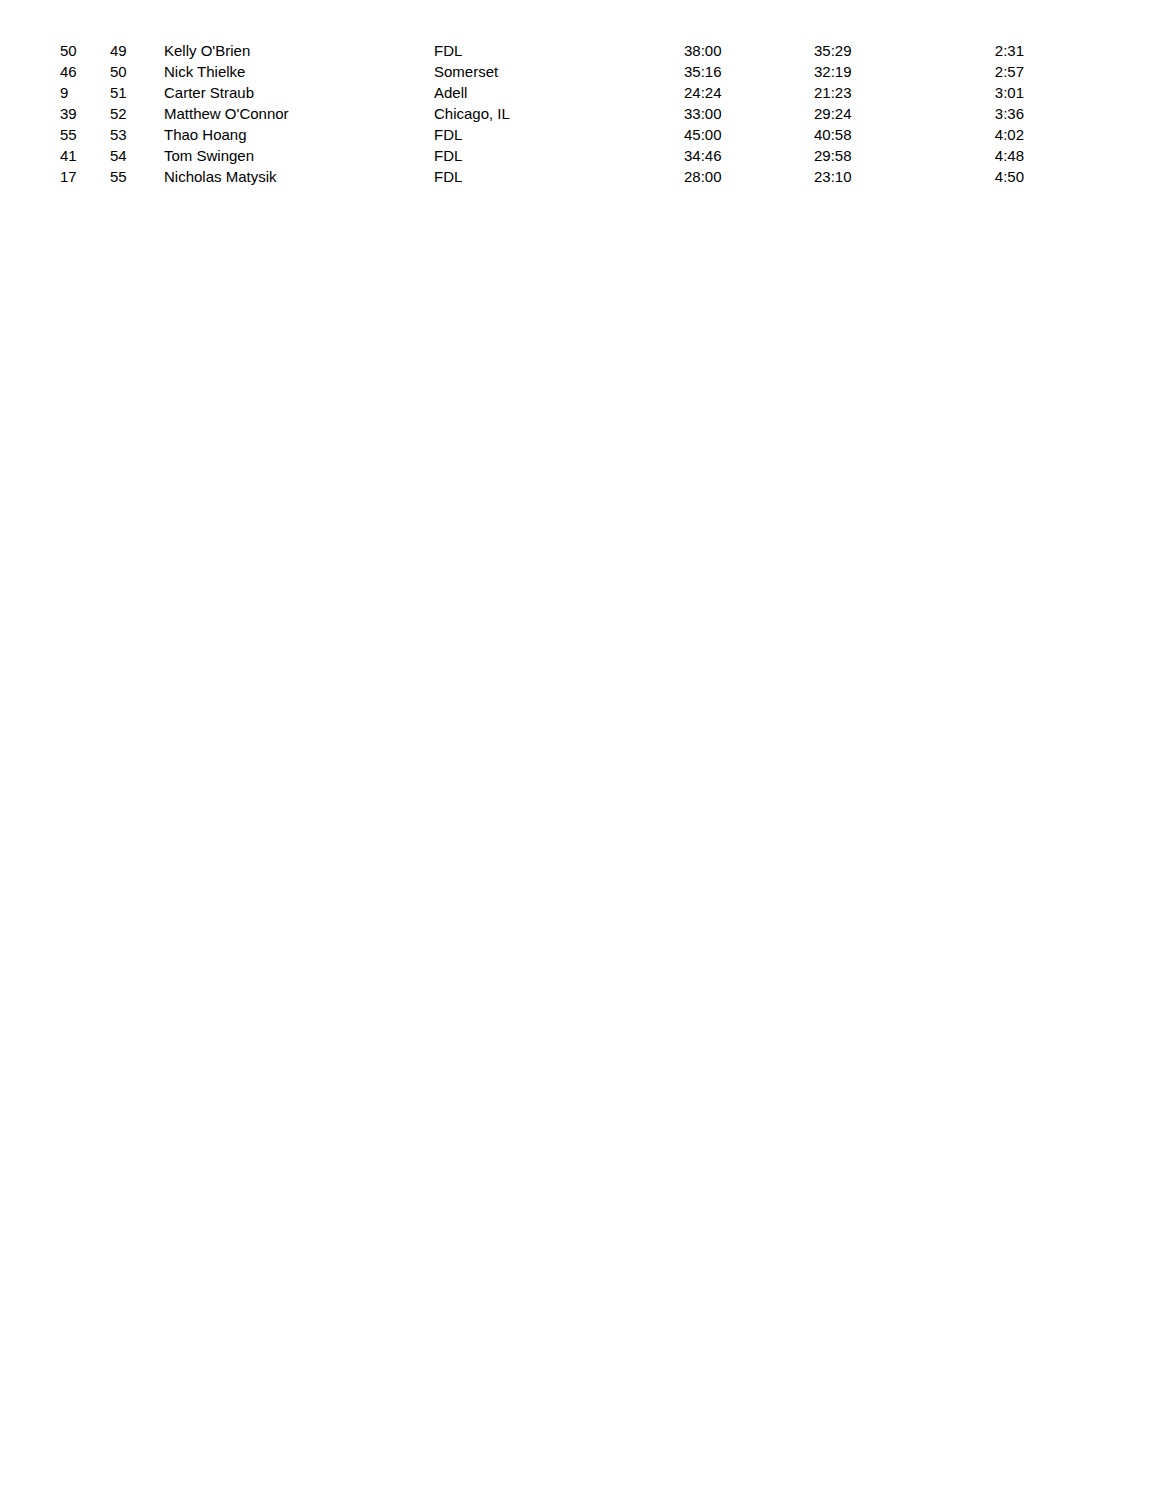| 50 | 49 | Kelly O'Brien | FDL | 38:00 | 35:29 | 2:31 |
| 46 | 50 | Nick Thielke | Somerset | 35:16 | 32:19 | 2:57 |
| 9 | 51 | Carter Straub | Adell | 24:24 | 21:23 | 3:01 |
| 39 | 52 | Matthew O'Connor | Chicago, IL | 33:00 | 29:24 | 3:36 |
| 55 | 53 | Thao Hoang | FDL | 45:00 | 40:58 | 4:02 |
| 41 | 54 | Tom Swingen | FDL | 34:46 | 29:58 | 4:48 |
| 17 | 55 | Nicholas Matysik | FDL | 28:00 | 23:10 | 4:50 |